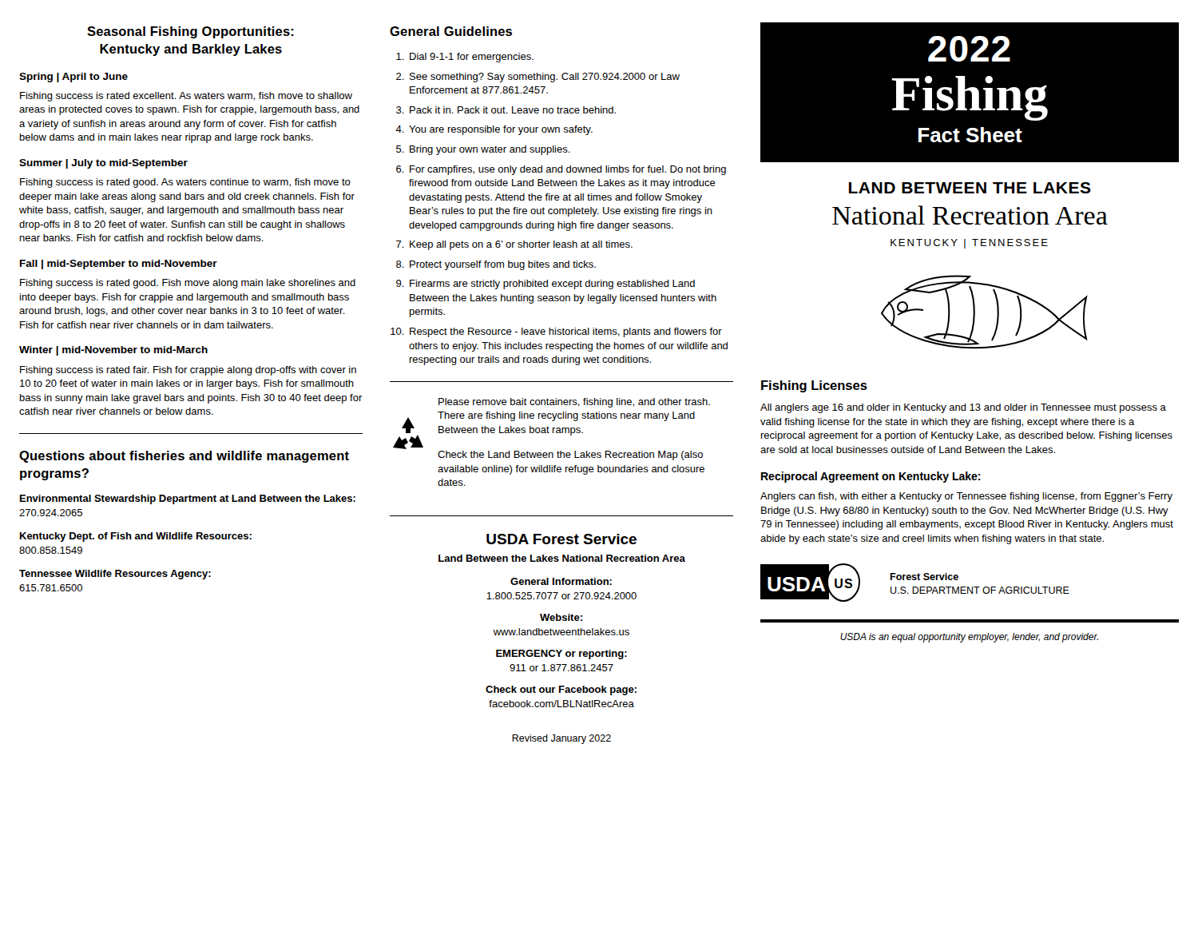Seasonal Fishing Opportunities:
Kentucky and Barkley Lakes
Spring | April to June
Fishing success is rated excellent. As waters warm, fish move to shallow areas in protected coves to spawn. Fish for crappie, largemouth bass, and a variety of sunfish in areas around any form of cover. Fish for catfish below dams and in main lakes near riprap and large rock banks.
Summer | July to mid-September
Fishing success is rated good. As waters continue to warm, fish move to deeper main lake areas along sand bars and old creek channels. Fish for white bass, catfish, sauger, and largemouth and smallmouth bass near drop-offs in 8 to 20 feet of water. Sunfish can still be caught in shallows near banks. Fish for catfish and rockfish below dams.
Fall | mid-September to mid-November
Fishing success is rated good. Fish move along main lake shorelines and into deeper bays. Fish for crappie and largemouth and smallmouth bass around brush, logs, and other cover near banks in 3 to 10 feet of water. Fish for catfish near river channels or in dam tailwaters.
Winter | mid-November to mid-March
Fishing success is rated fair. Fish for crappie along drop-offs with cover in 10 to 20 feet of water in main lakes or in larger bays. Fish for smallmouth bass in sunny main lake gravel bars and points. Fish 30 to 40 feet deep for catfish near river channels or below dams.
Questions about fisheries and wildlife management programs?
Environmental Stewardship Department at Land Between the Lakes: 270.924.2065
Kentucky Dept. of Fish and Wildlife Resources: 800.858.1549
Tennessee Wildlife Resources Agency: 615.781.6500
General Guidelines
Dial 9-1-1 for emergencies.
See something? Say something. Call 270.924.2000 or Law Enforcement at 877.861.2457.
Pack it in. Pack it out. Leave no trace behind.
You are responsible for your own safety.
Bring your own water and supplies.
For campfires, use only dead and downed limbs for fuel. Do not bring firewood from outside Land Between the Lakes as it may introduce devastating pests. Attend the fire at all times and follow Smokey Bear’s rules to put the fire out completely. Use existing fire rings in developed campgrounds during high fire danger seasons.
Keep all pets on a 6’ or shorter leash at all times.
Protect yourself from bug bites and ticks.
Firearms are strictly prohibited except during established Land Between the Lakes hunting season by legally licensed hunters with permits.
Respect the Resource - leave historical items, plants and flowers for others to enjoy. This includes respecting the homes of our wildlife and respecting our trails and roads during wet conditions.
Please remove bait containers, fishing line, and other trash. There are fishing line recycling stations near many Land Between the Lakes boat ramps.
Check the Land Between the Lakes Recreation Map (also available online) for wildlife refuge boundaries and closure dates.
USDA Forest Service
Land Between the Lakes National Recreation Area
General Information:
1.800.525.7077 or 270.924.2000
Website:
www.landbetweenthelakes.us
EMERGENCY or reporting:
911 or 1.877.861.2457
Check out our Facebook page:
facebook.com/LBLNatlRecArea
Revised January 2022
2022
Fishing
Fact Sheet
LAND BETWEEN THE LAKES
National Recreation Area
KENTUCKY | TENNESSEE
Fishing Licenses
All anglers age 16 and older in Kentucky and 13 and older in Tennessee must possess a valid fishing license for the state in which they are fishing, except where there is a reciprocal agreement for a portion of Kentucky Lake, as described below. Fishing licenses are sold at local businesses outside of Land Between the Lakes.
Reciprocal Agreement on Kentucky Lake:
Anglers can fish, with either a Kentucky or Tennessee fishing license, from Eggner’s Ferry Bridge (U.S. Hwy 68/80 in Kentucky) south to the Gov. Ned McWherter Bridge (U.S. Hwy 79 in Tennessee) including all embayments, except Blood River in Kentucky. Anglers must abide by each state’s size and creel limits when fishing waters in that state.
USDA U S
Forest Service
U.S. DEPARTMENT OF AGRICULTURE
USDA is an equal opportunity employer, lender, and provider.